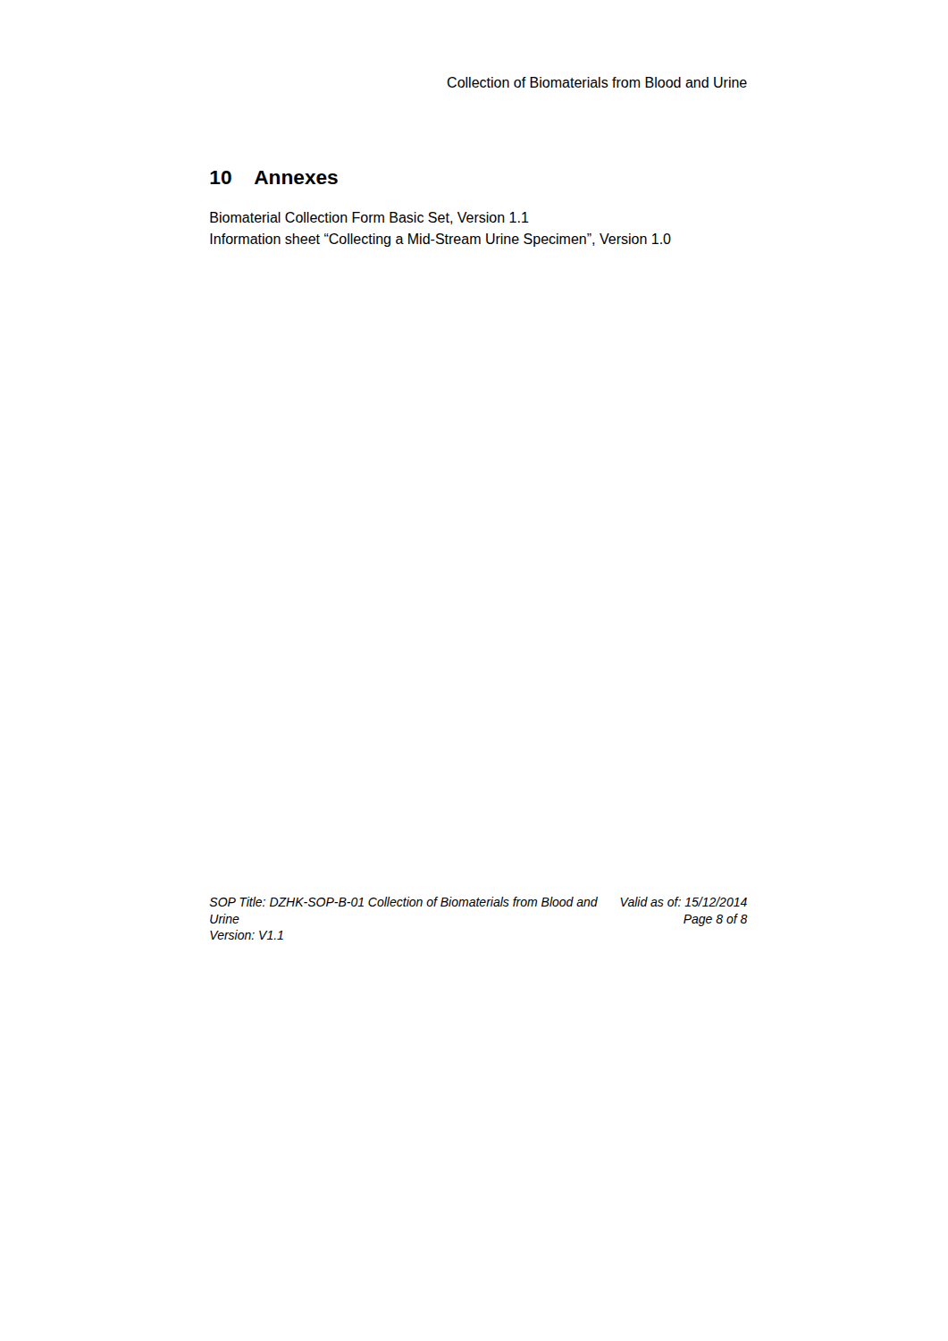Collection of Biomaterials from Blood and Urine
10 Annexes
Biomaterial Collection Form Basic Set, Version 1.1
Information sheet “Collecting a Mid-Stream Urine Specimen”, Version 1.0
SOP Title: DZHK-SOP-B-01 Collection of Biomaterials from Blood and Urine
Version: V1.1
Valid as of: 15/12/2014
Page 8 of 8